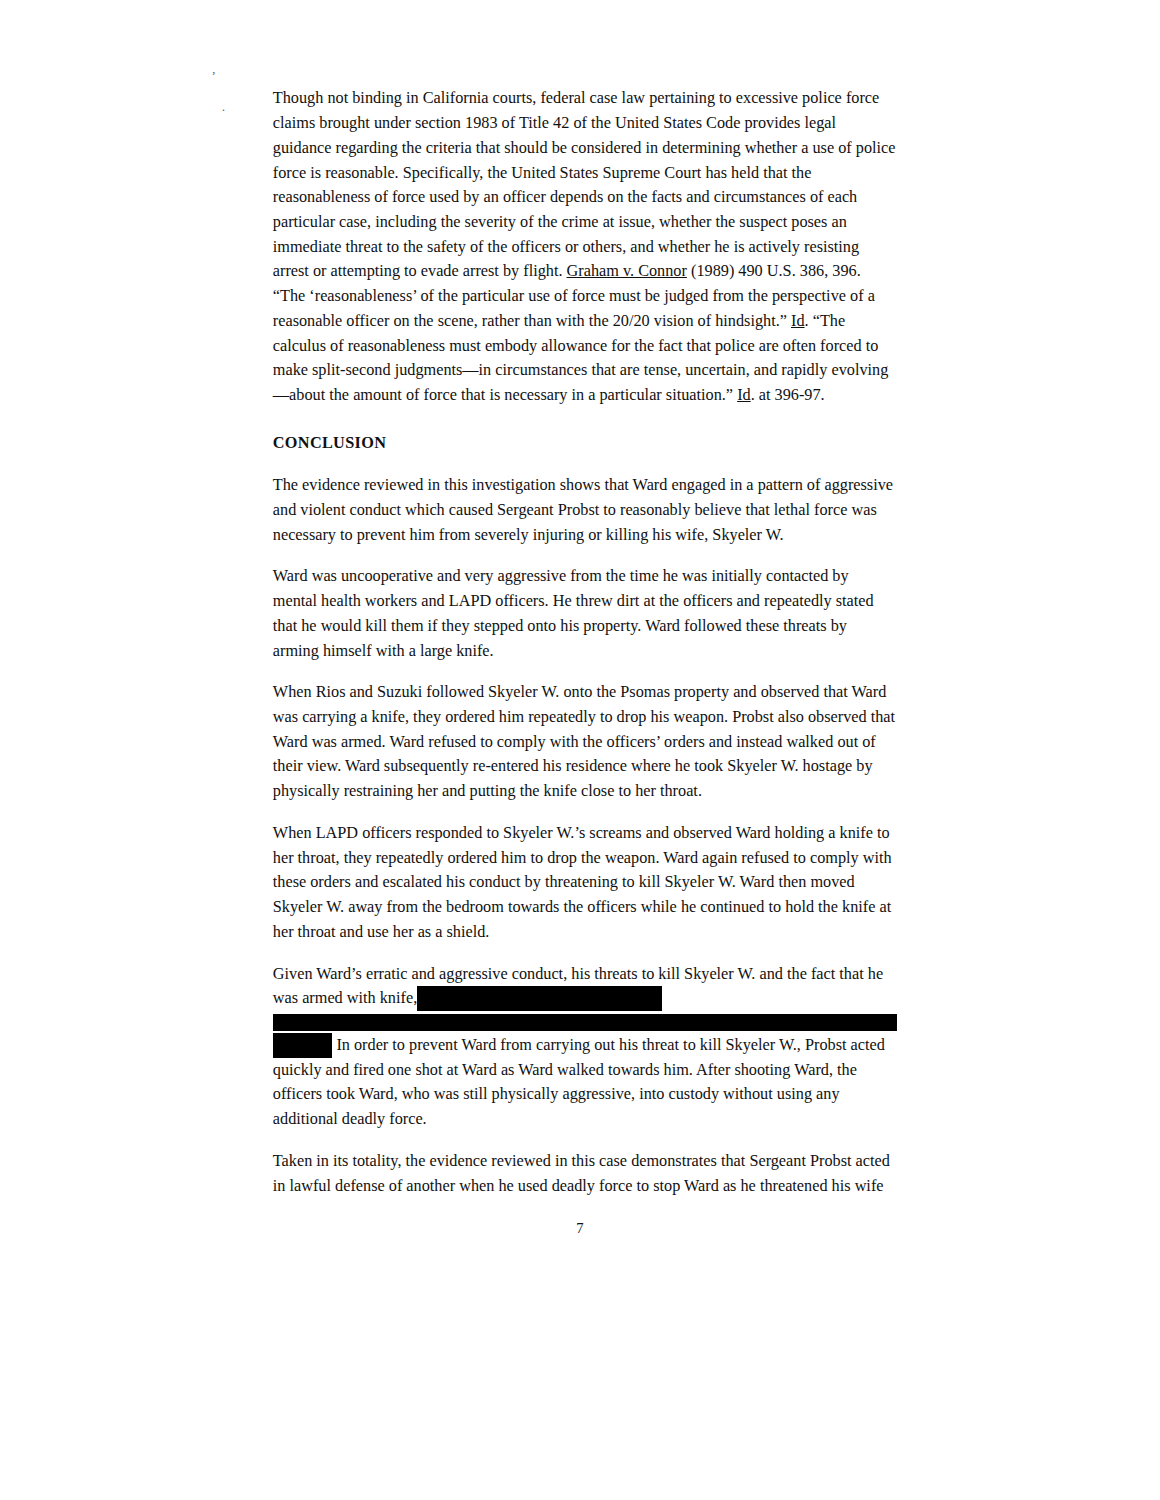, .
Though not binding in California courts, federal case law pertaining to excessive police force claims brought under section 1983 of Title 42 of the United States Code provides legal guidance regarding the criteria that should be considered in determining whether a use of police force is reasonable. Specifically, the United States Supreme Court has held that the reasonableness of force used by an officer depends on the facts and circumstances of each particular case, including the severity of the crime at issue, whether the suspect poses an immediate threat to the safety of the officers or others, and whether he is actively resisting arrest or attempting to evade arrest by flight. Graham v. Connor (1989) 490 U.S. 386, 396. “The ‘reasonableness’ of the particular use of force must be judged from the perspective of a reasonable officer on the scene, rather than with the 20/20 vision of hindsight.” Id. “The calculus of reasonableness must embody allowance for the fact that police are often forced to make split-second judgments—in circumstances that are tense, uncertain, and rapidly evolving—about the amount of force that is necessary in a particular situation.” Id. at 396-97.
CONCLUSION
The evidence reviewed in this investigation shows that Ward engaged in a pattern of aggressive and violent conduct which caused Sergeant Probst to reasonably believe that lethal force was necessary to prevent him from severely injuring or killing his wife, Skyeler W.
Ward was uncooperative and very aggressive from the time he was initially contacted by mental health workers and LAPD officers. He threw dirt at the officers and repeatedly stated that he would kill them if they stepped onto his property. Ward followed these threats by arming himself with a large knife.
When Rios and Suzuki followed Skyeler W. onto the Psomas property and observed that Ward was carrying a knife, they ordered him repeatedly to drop his weapon. Probst also observed that Ward was armed. Ward refused to comply with the officers’ orders and instead walked out of their view. Ward subsequently re-entered his residence where he took Skyeler W. hostage by physically restraining her and putting the knife close to her throat.
When LAPD officers responded to Skyeler W.’s screams and observed Ward holding a knife to her throat, they repeatedly ordered him to drop the weapon. Ward again refused to comply with these orders and escalated his conduct by threatening to kill Skyeler W. Ward then moved Skyeler W. away from the bedroom towards the officers while he continued to hold the knife at her throat and use her as a shield.
Given Ward’s erratic and aggressive conduct, his threats to kill Skyeler W. and the fact that he was armed with knife, In order to prevent Ward from carrying out his threat to kill Skyeler W., Probst acted quickly and fired one shot at Ward as Ward walked towards him. After shooting Ward, the officers took Ward, who was still physically aggressive, into custody without using any additional deadly force.
Taken in its totality, the evidence reviewed in this case demonstrates that Sergeant Probst acted in lawful defense of another when he used deadly force to stop Ward as he threatened his wife
7